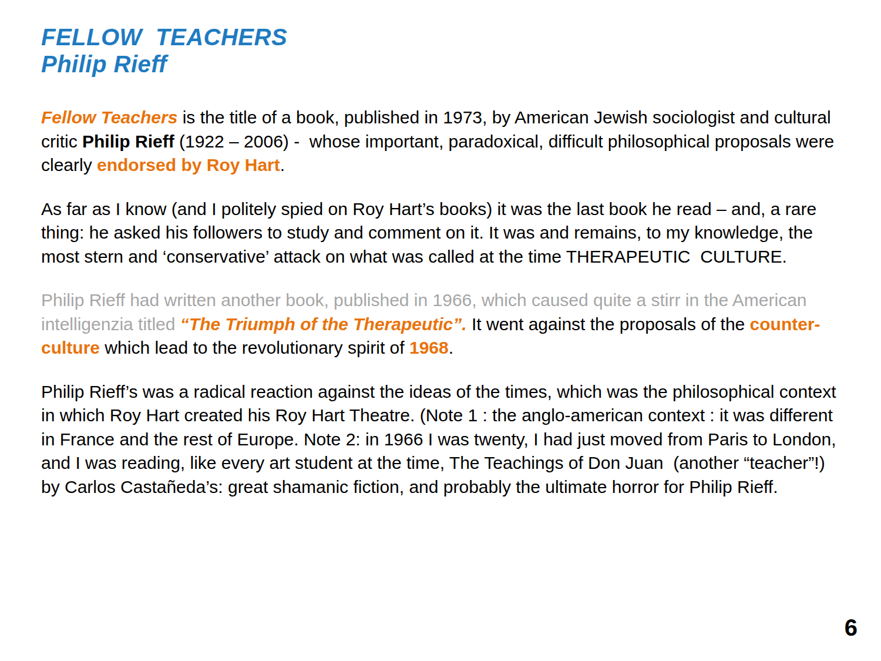FELLOW TEACHERSPhilip Rieff
Fellow Teachers is the title of a book, published in 1973, by American Jewish sociologist and cultural critic Philip Rieff (1922 – 2006) - whose important, paradoxical, difficult philosophical proposals were clearly endorsed by Roy Hart.
As far as I know (and I politely spied on Roy Hart’s books) it was the last book he read – and, a rare thing: he asked his followers to study and comment on it. It was and remains, to my knowledge, the most stern and ‘conservative’ attack on what was called at the time THERAPEUTIC CULTURE.
Philip Rieff had written another book, published in 1966, which caused quite a stirr in the American intelligenzia titled “The Triumph of the Therapeutic”. It went against the proposals of the counter-culture which lead to the revolutionary spirit of 1968.
Philip Rieff’s was a radical reaction against the ideas of the times, which was the philosophical context in which Roy Hart created his Roy Hart Theatre. (Note 1 : the anglo-american context : it was different in France and the rest of Europe. Note 2: in 1966 I was twenty, I had just moved from Paris to London, and I was reading, like every art student at the time, The Teachings of Don Juan (another “teacher”!) by Carlos Castañeda’s: great shamanic fiction, and probably the ultimate horror for Philip Rieff.
6